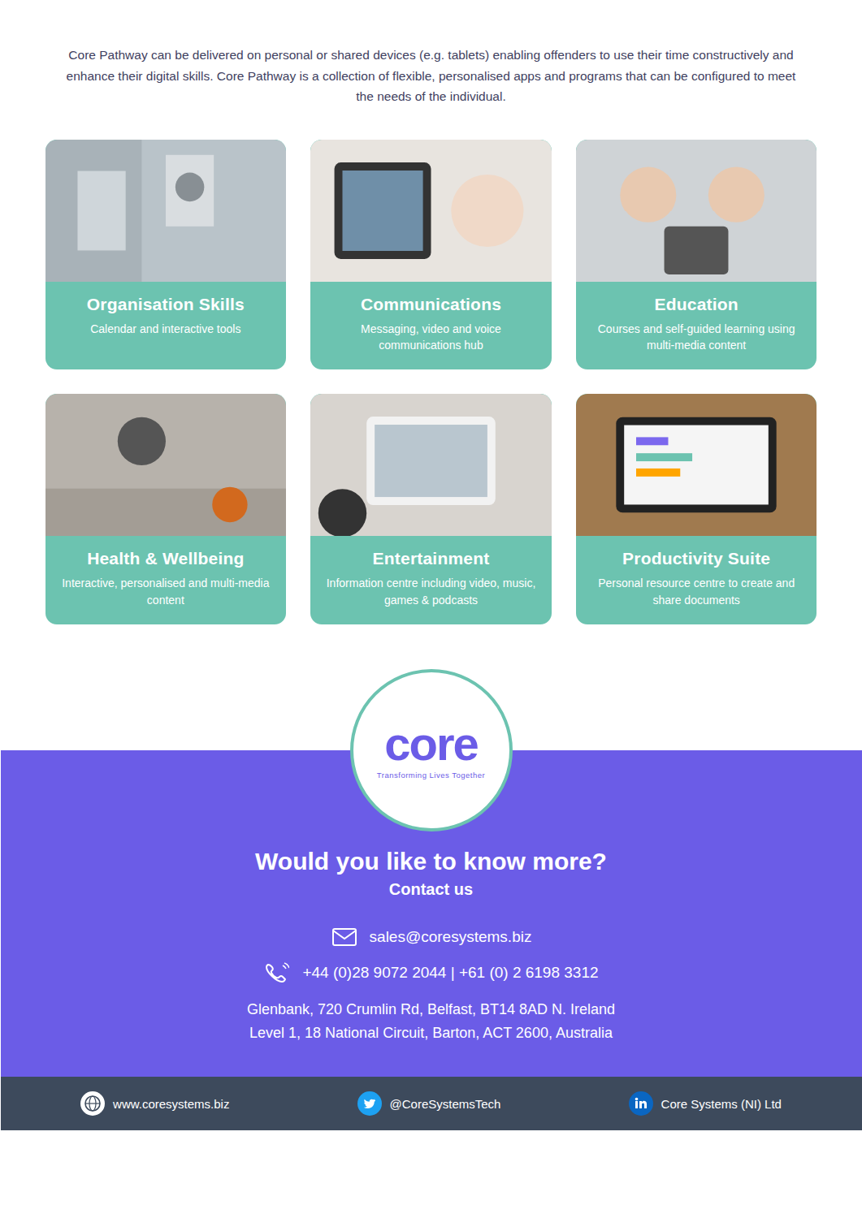Core Pathway can be delivered on personal or shared devices (e.g. tablets) enabling offenders to use their time constructively and enhance their digital skills. Core Pathway is a collection of flexible, personalised apps and programs that can be configured to meet the needs of the individual.
Organisation Skills
Calendar and interactive tools
Communications
Messaging, video and voice communications hub
Education
Courses and self-guided learning using multi-media content
Health & Wellbeing
Interactive, personalised and multi-media content
Entertainment
Information centre including video, music, games & podcasts
Productivity Suite
Personal resource centre to create and share documents
core
Transforming Lives Together
Would you like to know more?
Contact us
sales@coresystems.biz
+44 (0)28 9072 2044 | +61 (0) 2 6198 3312
Glenbank, 720 Crumlin Rd, Belfast, BT14 8AD N. Ireland
Level 1, 18 National Circuit, Barton, ACT 2600, Australia
www.coresystems.biz
@CoreSystemsTech
Core Systems (NI) Ltd